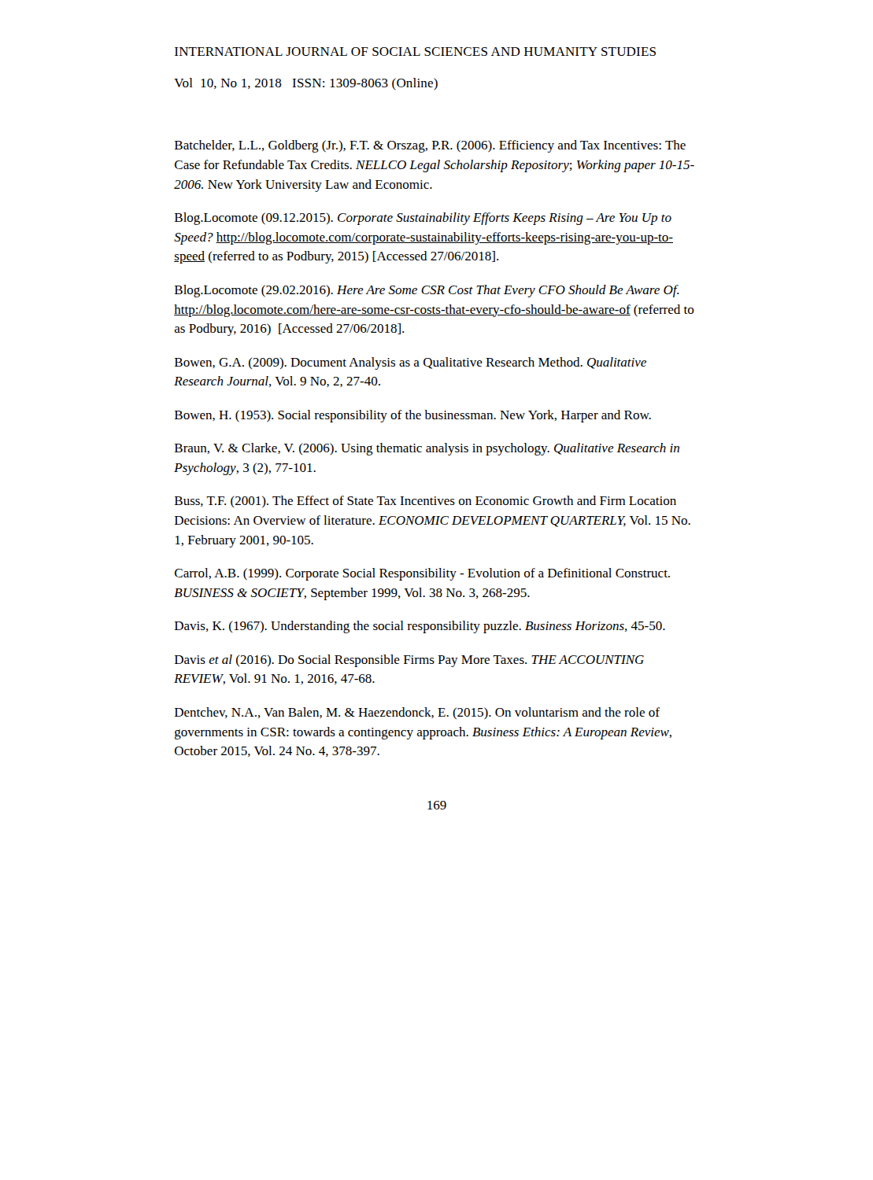INTERNATIONAL JOURNAL OF SOCIAL SCIENCES AND HUMANITY STUDIES
Vol 10, No 1, 2018 ISSN: 1309-8063 (Online)
Batchelder, L.L., Goldberg (Jr.), F.T. & Orszag, P.R. (2006). Efficiency and Tax Incentives: The Case for Refundable Tax Credits. NELLCO Legal Scholarship Repository; Working paper 10-15-2006. New York University Law and Economic.
Blog.Locomote (09.12.2015). Corporate Sustainability Efforts Keeps Rising – Are You Up to Speed? http://blog.locomote.com/corporate-sustainability-efforts-keeps-rising-are-you-up-to-speed (referred to as Podbury, 2015) [Accessed 27/06/2018].
Blog.Locomote (29.02.2016). Here Are Some CSR Cost That Every CFO Should Be Aware Of. http://blog.locomote.com/here-are-some-csr-costs-that-every-cfo-should-be-aware-of (referred to as Podbury, 2016) [Accessed 27/06/2018].
Bowen, G.A. (2009). Document Analysis as a Qualitative Research Method. Qualitative Research Journal, Vol. 9 No, 2, 27-40.
Bowen, H. (1953). Social responsibility of the businessman. New York, Harper and Row.
Braun, V. & Clarke, V. (2006). Using thematic analysis in psychology. Qualitative Research in Psychology, 3 (2), 77-101.
Buss, T.F. (2001). The Effect of State Tax Incentives on Economic Growth and Firm Location Decisions: An Overview of literature. ECONOMIC DEVELOPMENT QUARTERLY, Vol. 15 No. 1, February 2001, 90-105.
Carrol, A.B. (1999). Corporate Social Responsibility - Evolution of a Definitional Construct. BUSINESS & SOCIETY, September 1999, Vol. 38 No. 3, 268-295.
Davis, K. (1967). Understanding the social responsibility puzzle. Business Horizons, 45-50.
Davis et al (2016). Do Social Responsible Firms Pay More Taxes. THE ACCOUNTING REVIEW, Vol. 91 No. 1, 2016, 47-68.
Dentchev, N.A., Van Balen, M. & Haezendonck, E. (2015). On voluntarism and the role of governments in CSR: towards a contingency approach. Business Ethics: A European Review, October 2015, Vol. 24 No. 4, 378-397.
169